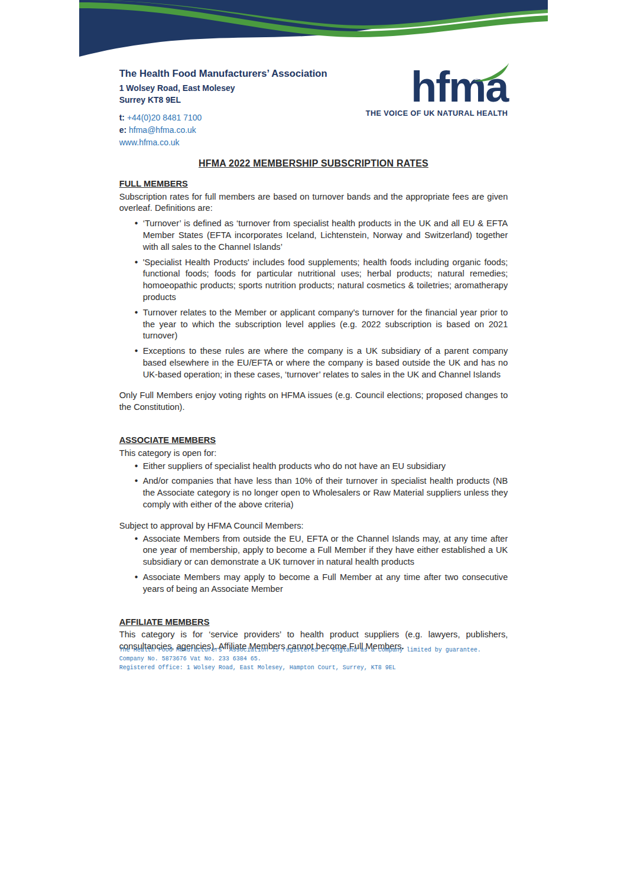The Health Food Manufacturers’ Association
1 Wolsey Road, East Molesey
Surrey KT8 9EL
t: +44(0)20 8481 7100
e: hfma@hfma.co.uk
www.hfma.co.uk
hfma
The Voice of UK Natural Health
HFMA 2022 MEMBERSHIP SUBSCRIPTION RATES
FULL MEMBERS
Subscription rates for full members are based on turnover bands and the appropriate fees are given overleaf. Definitions are:
‘Turnover’ is defined as ‘turnover from specialist health products in the UK and all EU & EFTA Member States (EFTA incorporates Iceland, Lichtenstein, Norway and Switzerland) together with all sales to the Channel Islands’
'Specialist Health Products' includes food supplements; health foods including organic foods; functional foods; foods for particular nutritional uses; herbal products; natural remedies; homoeopathic products; sports nutrition products; natural cosmetics & toiletries; aromatherapy products
Turnover relates to the Member or applicant company's turnover for the financial year prior to the year to which the subscription level applies (e.g. 2022 subscription is based on 2021 turnover)
Exceptions to these rules are where the company is a UK subsidiary of a parent company based elsewhere in the EU/EFTA or where the company is based outside the UK and has no UK-based operation; in these cases, ‘turnover’ relates to sales in the UK and Channel Islands
Only Full Members enjoy voting rights on HFMA issues (e.g. Council elections; proposed changes to the Constitution).
ASSOCIATE MEMBERS
This category is open for:
Either suppliers of specialist health products who do not have an EU subsidiary
And/or companies that have less than 10% of their turnover in specialist health products (NB the Associate category is no longer open to Wholesalers or Raw Material suppliers unless they comply with either of the above criteria)
Subject to approval by HFMA Council Members:
Associate Members from outside the EU, EFTA or the Channel Islands may, at any time after one year of membership, apply to become a Full Member if they have either established a UK subsidiary or can demonstrate a UK turnover in natural health products
Associate Members may apply to become a Full Member at any time after two consecutive years of being an Associate Member
AFFILIATE MEMBERS
This category is for ‘service providers’ to health product suppliers (e.g. lawyers, publishers, consultancies, agencies). Affiliate Members cannot become Full Members.
The Health Food Manufacturers’ Association is registered in England as a company limited by guarantee. Company No. 5873676 Vat No. 233 6384 65.
Registered Office: 1 Wolsey Road, East Molesey, Hampton Court, Surrey, KT8 9EL